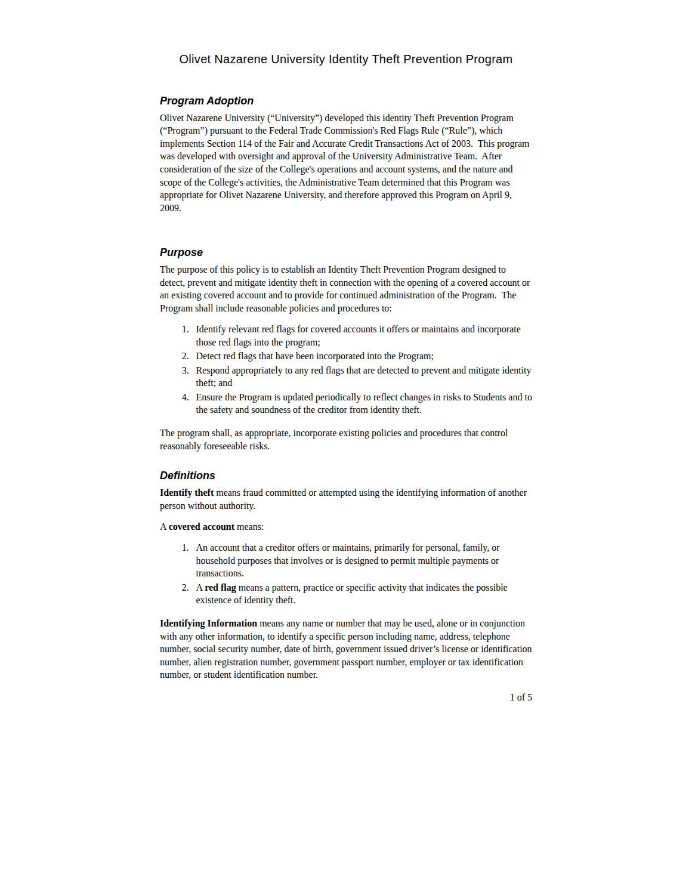Olivet Nazarene University Identity Theft Prevention Program
Program Adoption
Olivet Nazarene University (“University”) developed this identity Theft Prevention Program (“Program”) pursuant to the Federal Trade Commission's Red Flags Rule (“Rule”), which implements Section 114 of the Fair and Accurate Credit Transactions Act of 2003. This program was developed with oversight and approval of the University Administrative Team. After consideration of the size of the College's operations and account systems, and the nature and scope of the College's activities, the Administrative Team determined that this Program was appropriate for Olivet Nazarene University, and therefore approved this Program on April 9, 2009.
Purpose
The purpose of this policy is to establish an Identity Theft Prevention Program designed to detect, prevent and mitigate identity theft in connection with the opening of a covered account or an existing covered account and to provide for continued administration of the Program. The Program shall include reasonable policies and procedures to:
Identify relevant red flags for covered accounts it offers or maintains and incorporate those red flags into the program;
Detect red flags that have been incorporated into the Program;
Respond appropriately to any red flags that are detected to prevent and mitigate identity theft; and
Ensure the Program is updated periodically to reflect changes in risks to Students and to the safety and soundness of the creditor from identity theft.
The program shall, as appropriate, incorporate existing policies and procedures that control reasonably foreseeable risks.
Definitions
Identify theft means fraud committed or attempted using the identifying information of another person without authority.
A covered account means:
An account that a creditor offers or maintains, primarily for personal, family, or household purposes that involves or is designed to permit multiple payments or transactions.
A red flag means a pattern, practice or specific activity that indicates the possible existence of identity theft.
Identifying Information means any name or number that may be used, alone or in conjunction with any other information, to identify a specific person including name, address, telephone number, social security number, date of birth, government issued driver’s license or identification number, alien registration number, government passport number, employer or tax identification number, or student identification number.
1 of 5